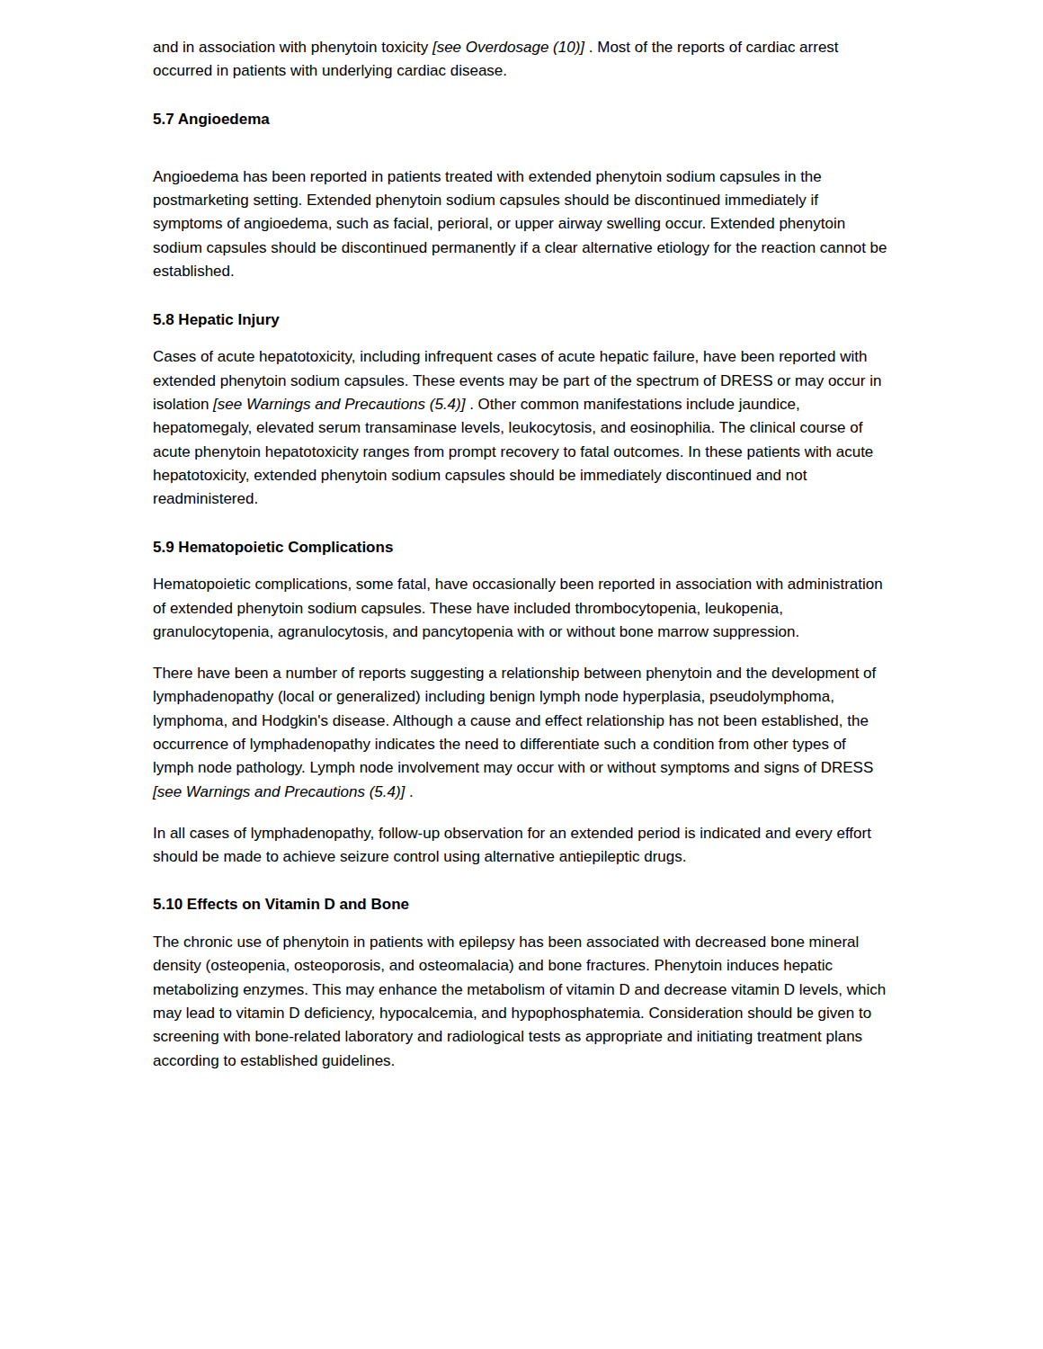and in association with phenytoin toxicity [see Overdosage (10)] . Most of the reports of cardiac arrest occurred in patients with underlying cardiac disease.
5.7 Angioedema
Angioedema has been reported in patients treated with extended phenytoin sodium capsules in the postmarketing setting. Extended phenytoin sodium capsules should be discontinued immediately if symptoms of angioedema, such as facial, perioral, or upper airway swelling occur. Extended phenytoin sodium capsules should be discontinued permanently if a clear alternative etiology for the reaction cannot be established.
5.8 Hepatic Injury
Cases of acute hepatotoxicity, including infrequent cases of acute hepatic failure, have been reported with extended phenytoin sodium capsules. These events may be part of the spectrum of DRESS or may occur in isolation [see Warnings and Precautions (5.4)] . Other common manifestations include jaundice, hepatomegaly, elevated serum transaminase levels, leukocytosis, and eosinophilia. The clinical course of acute phenytoin hepatotoxicity ranges from prompt recovery to fatal outcomes. In these patients with acute hepatotoxicity, extended phenytoin sodium capsules should be immediately discontinued and not readministered.
5.9 Hematopoietic Complications
Hematopoietic complications, some fatal, have occasionally been reported in association with administration of extended phenytoin sodium capsules. These have included thrombocytopenia, leukopenia, granulocytopenia, agranulocytosis, and pancytopenia with or without bone marrow suppression.
There have been a number of reports suggesting a relationship between phenytoin and the development of lymphadenopathy (local or generalized) including benign lymph node hyperplasia, pseudolymphoma, lymphoma, and Hodgkin's disease. Although a cause and effect relationship has not been established, the occurrence of lymphadenopathy indicates the need to differentiate such a condition from other types of lymph node pathology. Lymph node involvement may occur with or without symptoms and signs of DRESS [see Warnings and Precautions (5.4)] .
In all cases of lymphadenopathy, follow-up observation for an extended period is indicated and every effort should be made to achieve seizure control using alternative antiepileptic drugs.
5.10 Effects on Vitamin D and Bone
The chronic use of phenytoin in patients with epilepsy has been associated with decreased bone mineral density (osteopenia, osteoporosis, and osteomalacia) and bone fractures. Phenytoin induces hepatic metabolizing enzymes. This may enhance the metabolism of vitamin D and decrease vitamin D levels, which may lead to vitamin D deficiency, hypocalcemia, and hypophosphatemia. Consideration should be given to screening with bone-related laboratory and radiological tests as appropriate and initiating treatment plans according to established guidelines.